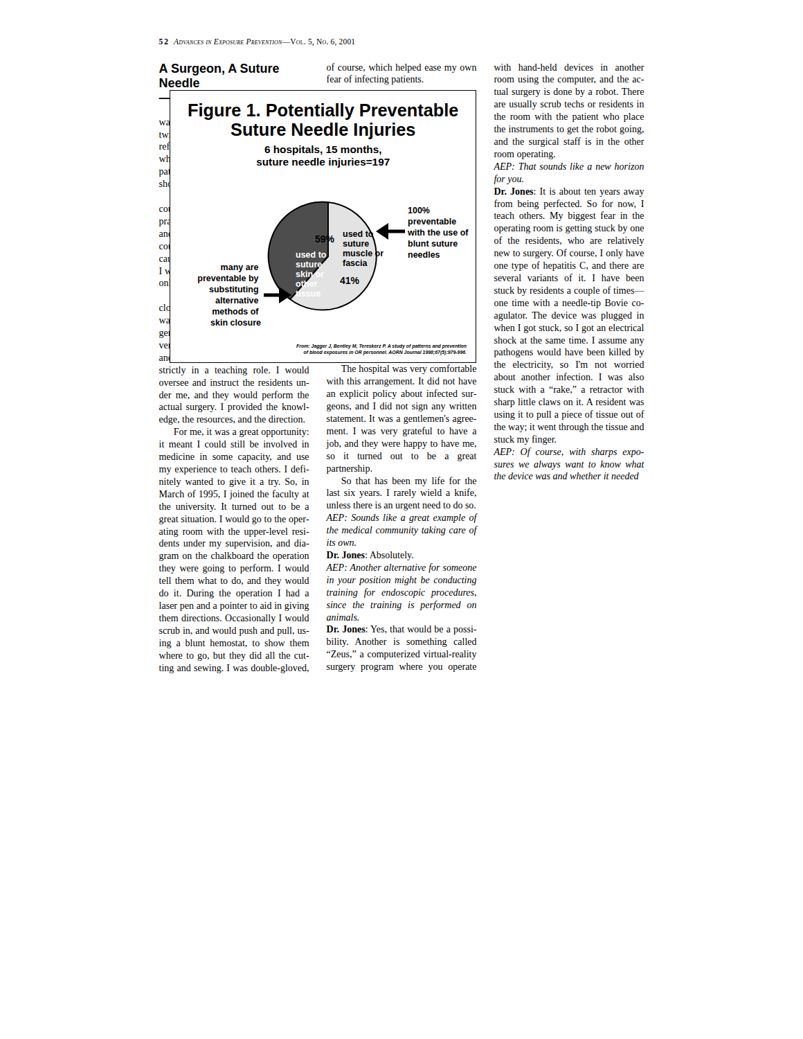52 Advances in Exposure Prevention—Vol. 5, No. 6, 2001
A Surgeon, A Suture Needle
— and Hepatitis C
wanted to see me, I had been sued twice, my colleagues did not want to refer patients to me, the hospital where I worked required me to tell my patients that I had hepatitis C. What should I do?
But I struggled on for the next couple of years, trying to maintain my practice. Things just became worse and worse, however, and by 1995 I could not afford to stay in practice because of lack of patients, and because I was ill. So I finally gave up. You can only fight the system so much.
Within a month of the time I closed my plastic surgery practice, I was called by the chairman of the surgery department at a nearby state university. He understood my situation and invited me to join the faculty, strictly in a teaching role. I would oversee and instruct the residents under me, and they would perform the actual surgery. I provided the knowledge, the resources, and the direction.
For me, it was a great opportunity: it meant I could still be involved in medicine in some capacity, and use my experience to teach others. I definitely wanted to give it a try. So, in March of 1995, I joined the faculty at the university. It turned out to be a great situation. I would go to the operating room with the upper-level residents under my supervision, and diagram on the chalkboard the operation they were going to perform. I would tell them what to do, and they would do it. During the operation I had a laser pen and a pointer to aid in giving them directions. Occasionally I would scrub in, and would push and pull, using a blunt hemostat, to show them where to go, but they did all the cutting and sewing. I was double-gloved, of course, which helped ease my own fear of infecting patients.
Figure 1. Potentially Preventable Suture Needle Injuries
6 hospitals, 15 months,
suture needle injuries=197
59% 41% used to suture muscle or fascia used to suture skin or other tissue 100% preventable with the use of blunt suture needles many are preventable by substituting alternative methods of skin closure
From: Jagger J, Bentley M, Tereskerz P. A study of patterns and prevention
of blood exposures in OR personnel. AORN Journal 1998;67(5):979-996.
The hospital was very comfortable with this arrangement. It did not have an explicit policy about infected surgeons, and I did not sign any written statement. It was a gentlemen's agreement. I was very grateful to have a job, and they were happy to have me, so it turned out to be a great partnership.
So that has been my life for the last six years. I rarely wield a knife, unless there is an urgent need to do so.
AEP: Sounds like a great example of the medical community taking care of its own.
Dr. Jones: Absolutely.
AEP: Another alternative for someone in your position might be conducting training for endoscopic procedures, since the training is performed on animals.
Dr. Jones: Yes, that would be a possibility. Another is something called “Zeus,” a computerized virtual-reality surgery program where you operate with hand-held devices in another room using the computer, and the actual surgery is done by a robot. There are usually scrub techs or residents in the room with the patient who place the instruments to get the robot going, and the surgical staff is in the other room operating.
AEP: That sounds like a new horizon for you.
Dr. Jones: It is about ten years away from being perfected. So for now, I teach others. My biggest fear in the operating room is getting stuck by one of the residents, who are relatively new to surgery. Of course, I only have one type of hepatitis C, and there are several variants of it. I have been stuck by residents a couple of times—one time with a needle-tip Bovie coagulator. The device was plugged in when I got stuck, so I got an electrical shock at the same time. I assume any pathogens would have been killed by the electricity, so I'm not worried about another infection. I was also stuck with a “rake,” a retractor with sharp little claws on it. A resident was using it to pull a piece of tissue out of the way; it went through the tissue and stuck my finger.
AEP: Of course, with sharps exposures we always want to know what the device was and whether it needed